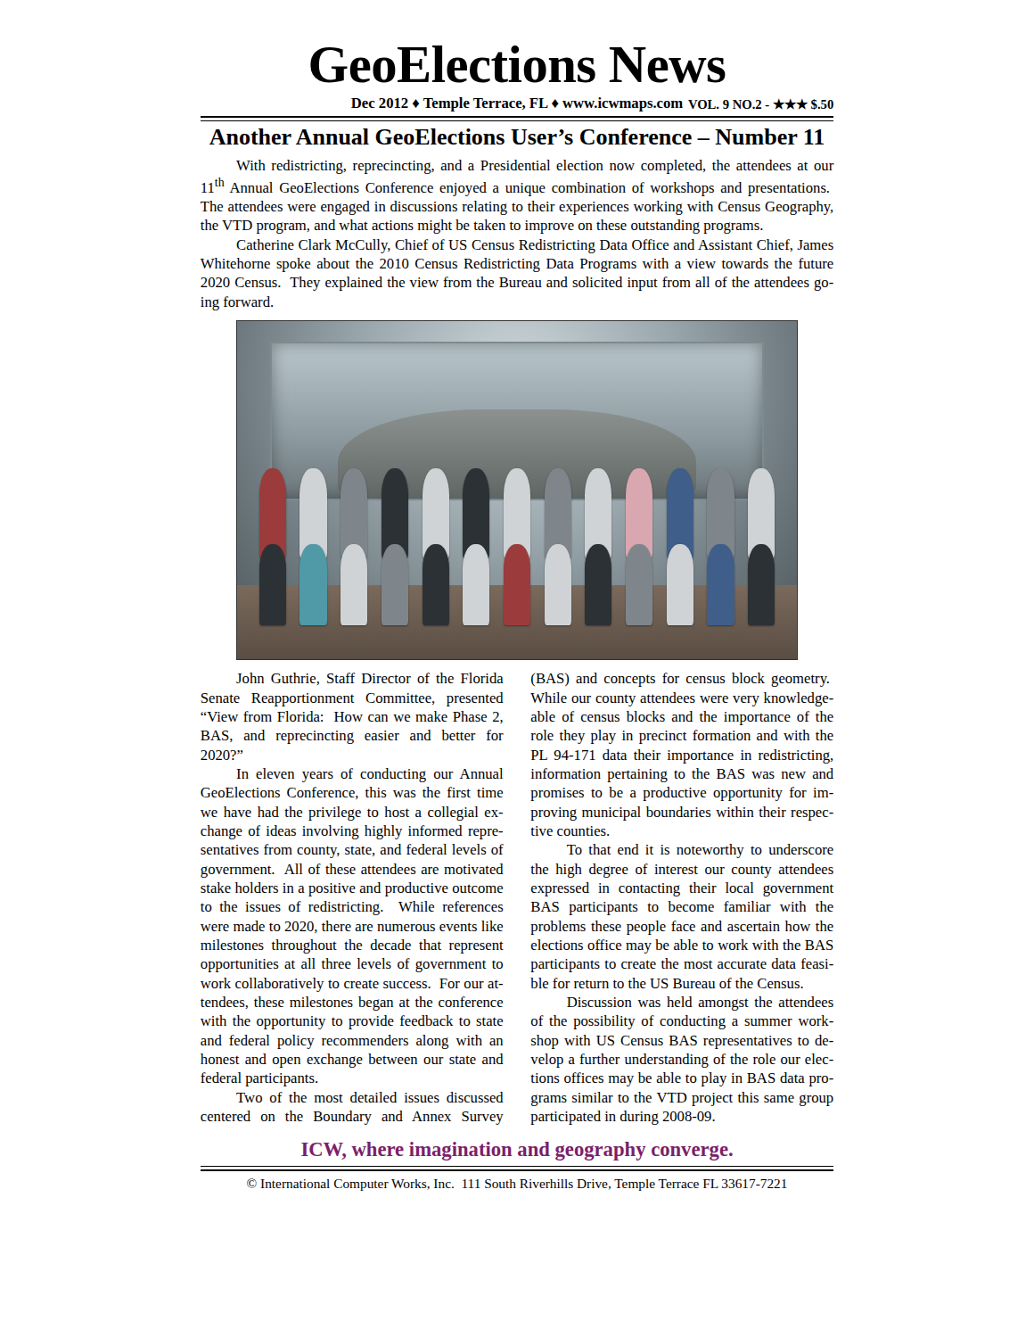GeoElections News
Dec 2012 ♦ Temple Terrace, FL ♦ www.icwmaps.com VOL. 9 NO.2 - ★★★ $.50
Another Annual GeoElections User’s Conference – Number 11
With redistricting, reprecincting, and a Presidential election now completed, the attendees at our 11th Annual GeoElections Conference enjoyed a unique combination of workshops and presentations. The attendees were engaged in discussions relating to their experiences working with Census Geography, the VTD program, and what actions might be taken to improve on these outstanding programs.
Catherine Clark McCully, Chief of US Census Redistricting Data Office and Assistant Chief, James Whitehorne spoke about the 2010 Census Redistricting Data Programs with a view towards the future 2020 Census. They explained the view from the Bureau and solicited input from all of the attendees going forward.
John Guthrie, Staff Director of the Florida Senate Reapportionment Committee, presented “View from Florida: How can we make Phase 2, BAS, and reprecincting easier and better for 2020?”
In eleven years of conducting our Annual GeoElections Conference, this was the first time we have had the privilege to host a collegial exchange of ideas involving highly informed representatives from county, state, and federal levels of government. All of these attendees are motivated stake holders in a positive and productive outcome to the issues of redistricting. While references were made to 2020, there are numerous events like milestones throughout the decade that represent opportunities at all three levels of government to work collaboratively to create success. For our attendees, these milestones began at the conference with the opportunity to provide feedback to state and federal policy recommenders along with an honest and open exchange between our state and federal participants.
Two of the most detailed issues discussed centered on the Boundary and Annex Survey (BAS) and concepts for census block geometry. While our county attendees were very knowledgeable of census blocks and the importance of the role they play in precinct formation and with the PL 94-171 data their importance in redistricting, information pertaining to the BAS was new and promises to be a productive opportunity for improving municipal boundaries within their respective counties.
To that end it is noteworthy to underscore the high degree of interest our county attendees expressed in contacting their local government BAS participants to become familiar with the problems these people face and ascertain how the elections office may be able to work with the BAS participants to create the most accurate data feasible for return to the US Bureau of the Census.
Discussion was held amongst the attendees of the possibility of conducting a summer workshop with US Census BAS representatives to develop a further understanding of the role our elections offices may be able to play in BAS data programs similar to the VTD project this same group participated in during 2008-09.
ICW, where imagination and geography converge.
© International Computer Works, Inc. 111 South Riverhills Drive, Temple Terrace FL 33617-7221